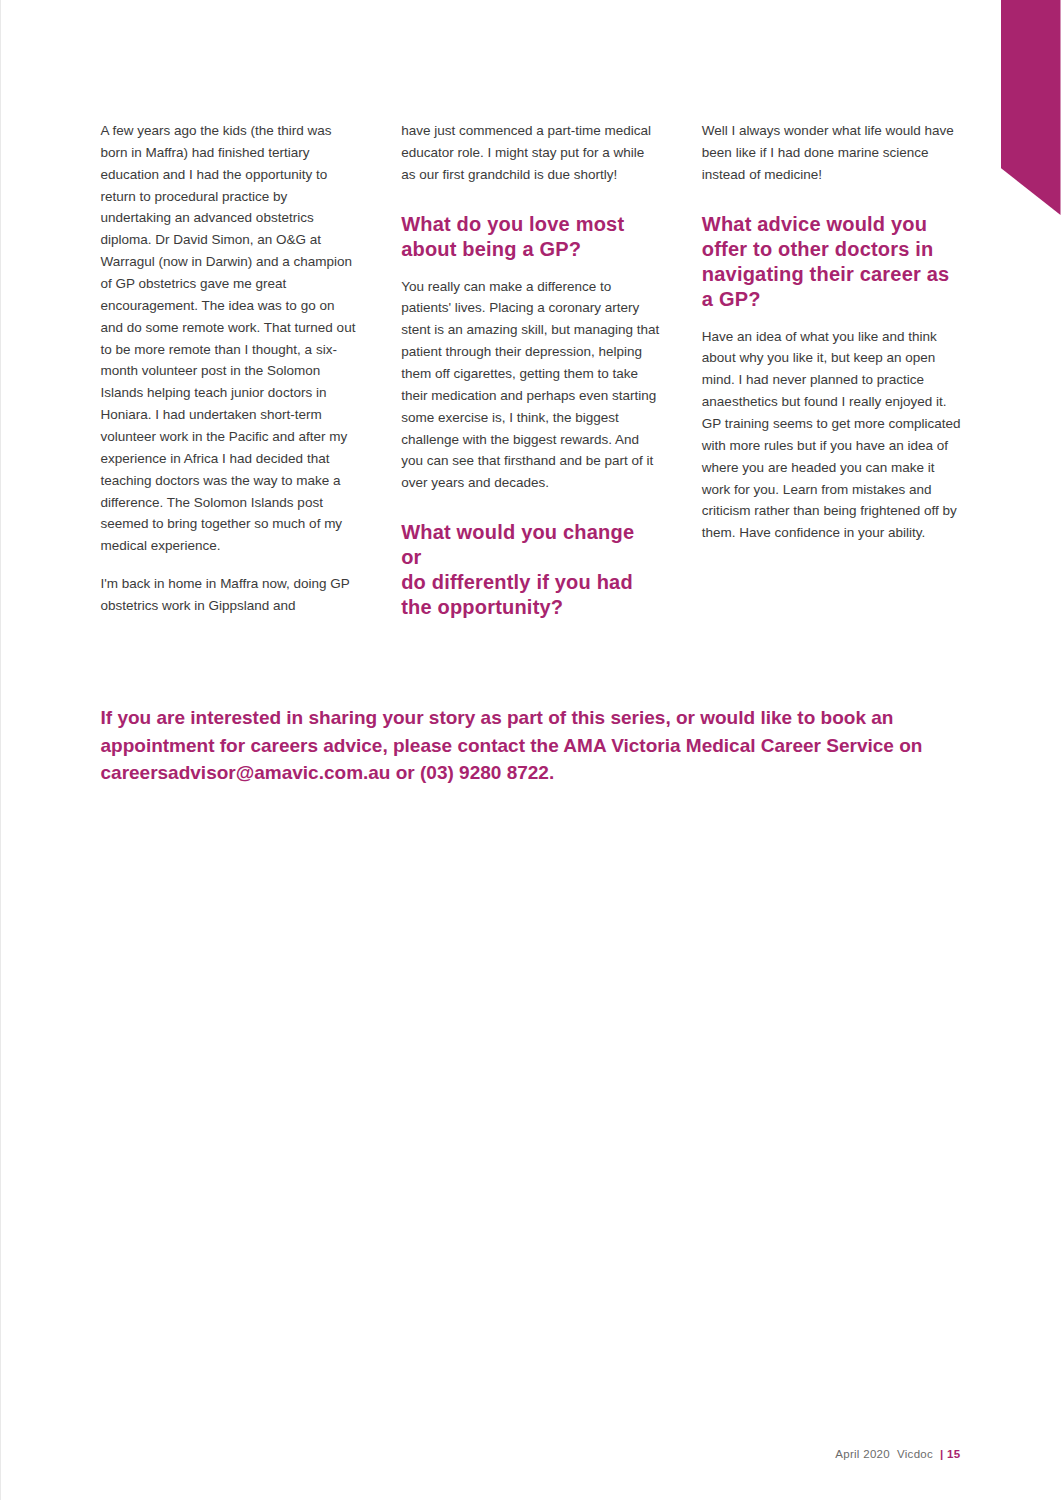A few years ago the kids (the third was born in Maffra) had finished tertiary education and I had the opportunity to return to procedural practice by undertaking an advanced obstetrics diploma. Dr David Simon, an O&G at Warragul (now in Darwin) and a champion of GP obstetrics gave me great encouragement. The idea was to go on and do some remote work. That turned out to be more remote than I thought, a six-month volunteer post in the Solomon Islands helping teach junior doctors in Honiara. I had undertaken short-term volunteer work in the Pacific and after my experience in Africa I had decided that teaching doctors was the way to make a difference. The Solomon Islands post seemed to bring together so much of my medical experience.
I'm back in home in Maffra now, doing GP obstetrics work in Gippsland and
have just commenced a part-time medical educator role. I might stay put for a while as our first grandchild is due shortly!
What do you love most
about being a GP?
You really can make a difference to patients' lives. Placing a coronary artery stent is an amazing skill, but managing that patient through their depression, helping them off cigarettes, getting them to take their medication and perhaps even starting some exercise is, I think, the biggest challenge with the biggest rewards. And you can see that firsthand and be part of it over years and decades.
What would you change or
do differently if you had
the opportunity?
Well I always wonder what life would have been like if I had done marine science instead of medicine!
What advice would you
offer to other doctors in
navigating their career as
a GP?
Have an idea of what you like and think about why you like it, but keep an open mind. I had never planned to practice anaesthetics but found I really enjoyed it. GP training seems to get more complicated with more rules but if you have an idea of where you are headed you can make it work for you. Learn from mistakes and criticism rather than being frightened off by them. Have confidence in your ability.
If you are interested in sharing your story as part of this series, or would like to book an appointment for careers advice, please contact the AMA Victoria Medical Career Service on careersadvisor@amavic.com.au or (03) 9280 8722.
April 2020 Vicdoc | 15